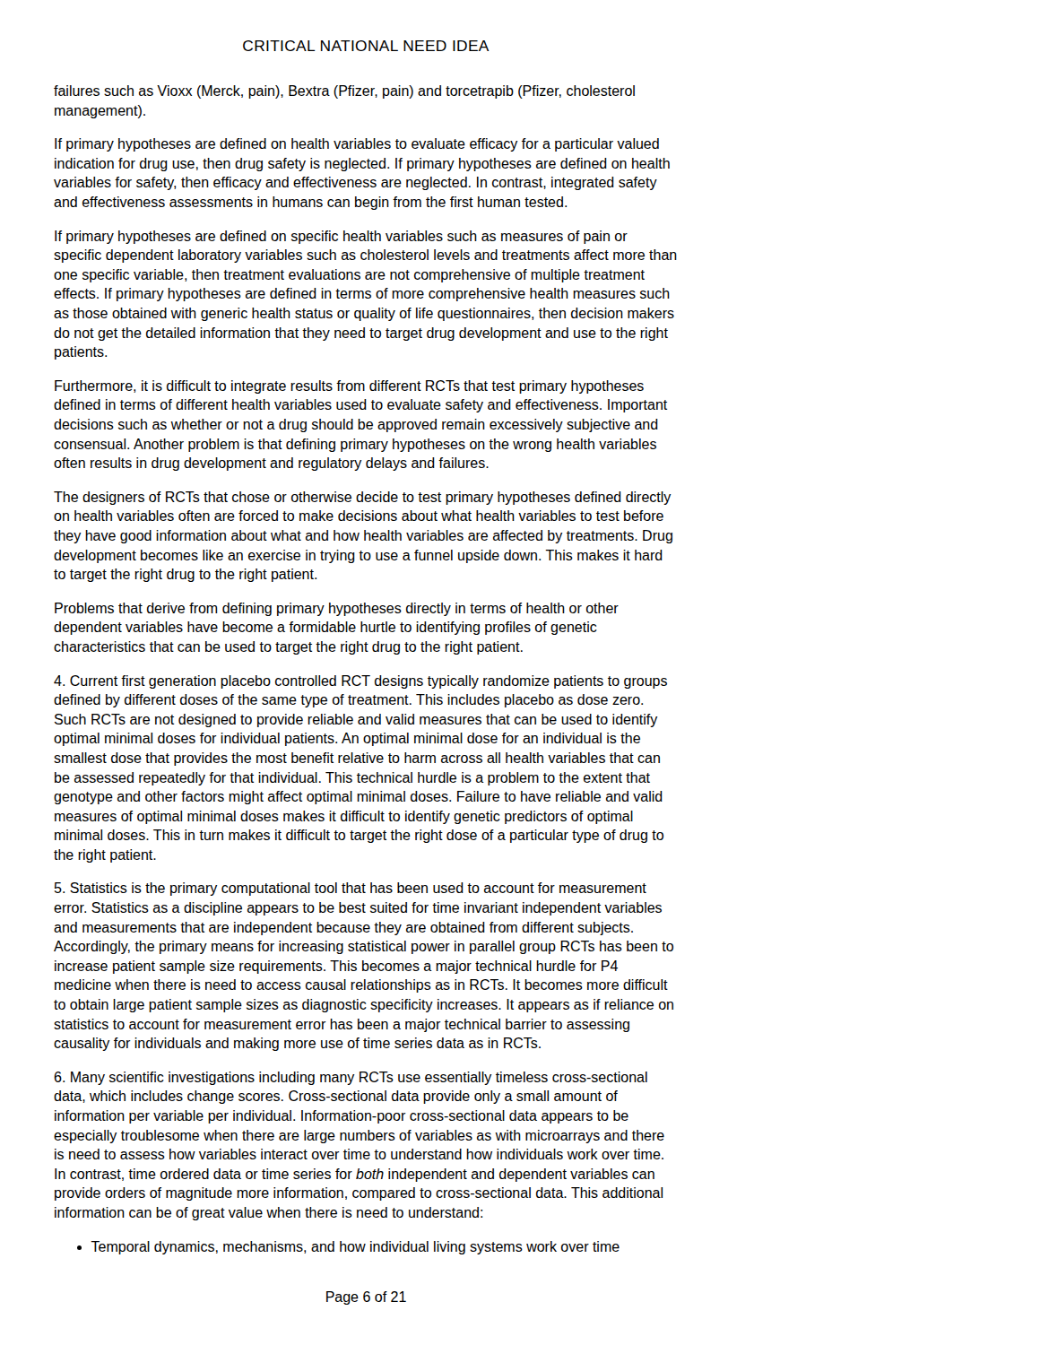CRITICAL NATIONAL NEED IDEA
failures such as Vioxx (Merck, pain), Bextra (Pfizer, pain) and torcetrapib (Pfizer, cholesterol management).
If primary hypotheses are defined on health variables to evaluate efficacy for a particular valued indication for drug use, then drug safety is neglected. If primary hypotheses are defined on health variables for safety, then efficacy and effectiveness are neglected. In contrast, integrated safety and effectiveness assessments in humans can begin from the first human tested.
If primary hypotheses are defined on specific health variables such as measures of pain or specific dependent laboratory variables such as cholesterol levels and treatments affect more than one specific variable, then treatment evaluations are not comprehensive of multiple treatment effects. If primary hypotheses are defined in terms of more comprehensive health measures such as those obtained with generic health status or quality of life questionnaires, then decision makers do not get the detailed information that they need to target drug development and use to the right patients.
Furthermore, it is difficult to integrate results from different RCTs that test primary hypotheses defined in terms of different health variables used to evaluate safety and effectiveness. Important decisions such as whether or not a drug should be approved remain excessively subjective and consensual. Another problem is that defining primary hypotheses on the wrong health variables often results in drug development and regulatory delays and failures.
The designers of RCTs that chose or otherwise decide to test primary hypotheses defined directly on health variables often are forced to make decisions about what health variables to test before they have good information about what and how health variables are affected by treatments. Drug development becomes like an exercise in trying to use a funnel upside down. This makes it hard to target the right drug to the right patient.
Problems that derive from defining primary hypotheses directly in terms of health or other dependent variables have become a formidable hurtle to identifying profiles of genetic characteristics that can be used to target the right drug to the right patient.
4. Current first generation placebo controlled RCT designs typically randomize patients to groups defined by different doses of the same type of treatment. This includes placebo as dose zero. Such RCTs are not designed to provide reliable and valid measures that can be used to identify optimal minimal doses for individual patients. An optimal minimal dose for an individual is the smallest dose that provides the most benefit relative to harm across all health variables that can be assessed repeatedly for that individual. This technical hurdle is a problem to the extent that genotype and other factors might affect optimal minimal doses. Failure to have reliable and valid measures of optimal minimal doses makes it difficult to identify genetic predictors of optimal minimal doses. This in turn makes it difficult to target the right dose of a particular type of drug to the right patient.
5. Statistics is the primary computational tool that has been used to account for measurement error. Statistics as a discipline appears to be best suited for time invariant independent variables and measurements that are independent because they are obtained from different subjects. Accordingly, the primary means for increasing statistical power in parallel group RCTs has been to increase patient sample size requirements. This becomes a major technical hurdle for P4 medicine when there is need to access causal relationships as in RCTs. It becomes more difficult to obtain large patient sample sizes as diagnostic specificity increases. It appears as if reliance on statistics to account for measurement error has been a major technical barrier to assessing causality for individuals and making more use of time series data as in RCTs.
6. Many scientific investigations including many RCTs use essentially timeless cross-sectional data, which includes change scores. Cross-sectional data provide only a small amount of information per variable per individual. Information-poor cross-sectional data appears to be especially troublesome when there are large numbers of variables as with microarrays and there is need to assess how variables interact over time to understand how individuals work over time. In contrast, time ordered data or time series for both independent and dependent variables can provide orders of magnitude more information, compared to cross-sectional data. This additional information can be of great value when there is need to understand:
Temporal dynamics, mechanisms, and how individual living systems work over time
Page 6 of 21